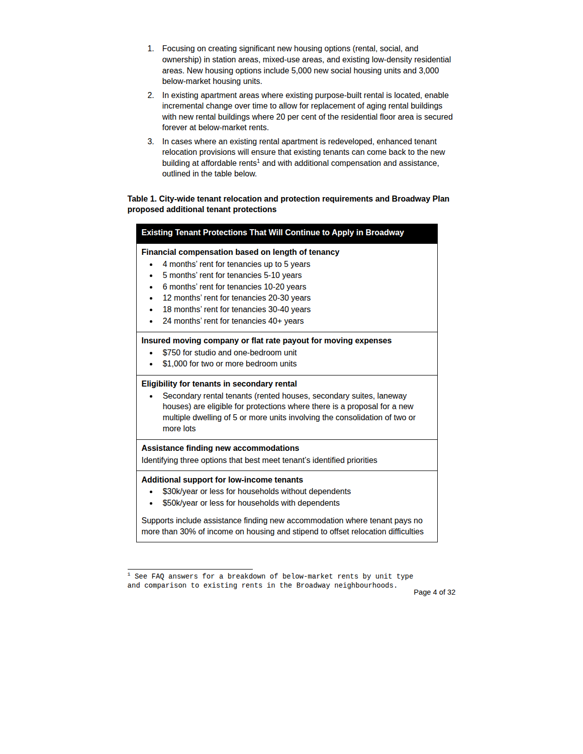Focusing on creating significant new housing options (rental, social, and ownership) in station areas, mixed-use areas, and existing low-density residential areas. New housing options include 5,000 new social housing units and 3,000 below-market housing units.
In existing apartment areas where existing purpose-built rental is located, enable incremental change over time to allow for replacement of aging rental buildings with new rental buildings where 20 per cent of the residential floor area is secured forever at below-market rents.
In cases where an existing rental apartment is redeveloped, enhanced tenant relocation provisions will ensure that existing tenants can come back to the new building at affordable rents1 and with additional compensation and assistance, outlined in the table below.
Table 1. City-wide tenant relocation and protection requirements and Broadway Plan proposed additional tenant protections
| Existing Tenant Protections That Will Continue to Apply in Broadway |
| Financial compensation based on length of tenancy 4 months’ rent for tenancies up to 5 years 5 months’ rent for tenancies 5-10 years 6 months’ rent for tenancies 10-20 years 12 months’ rent for tenancies 20-30 years 18 months’ rent for tenancies 30-40 years 24 months’ rent for tenancies 40+ years |
| Insured moving company or flat rate payout for moving expenses $750 for studio and one-bedroom unit $1,000 for two or more bedroom units |
| Eligibility for tenants in secondary rental Secondary rental tenants (rented houses, secondary suites, laneway houses) are eligible for protections where there is a proposal for a new multiple dwelling of 5 or more units involving the consolidation of two or more lots |
| Assistance finding new accommodations Identifying three options that best meet tenant’s identified priorities |
| Additional support for low-income tenants $30k/year or less for households without dependents $50k/year or less for households with dependents Supports include assistance finding new accommodation where tenant pays no more than 30% of income on housing and stipend to offset relocation difficulties |
1 See FAQ answers for a breakdown of below-market rents by unit type and comparison to existing rents in the Broadway neighbourhoods.
Page 4 of 32